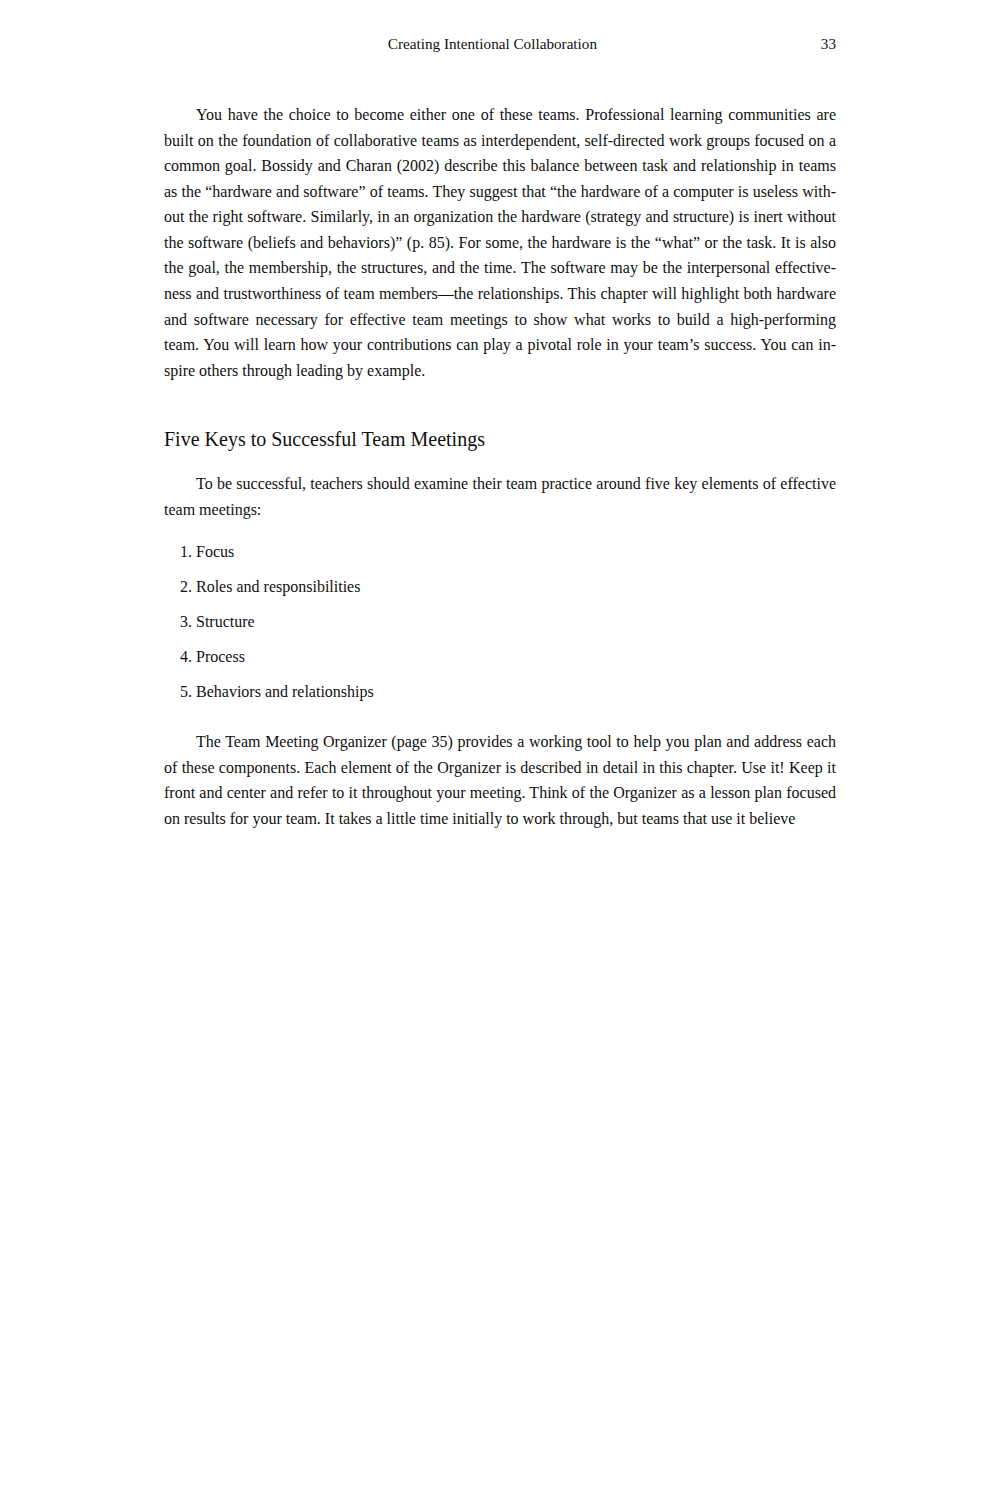Creating Intentional Collaboration 33
You have the choice to become either one of these teams. Professional learning communities are built on the foundation of collaborative teams as interdependent, self-directed work groups focused on a common goal. Bossidy and Charan (2002) describe this balance between task and relationship in teams as the “hardware and software” of teams. They suggest that “the hardware of a computer is useless without the right software. Similarly, in an organization the hardware (strategy and structure) is inert without the software (beliefs and behaviors)” (p. 85). For some, the hardware is the “what” or the task. It is also the goal, the membership, the structures, and the time. The software may be the interpersonal effectiveness and trustworthiness of team members—the relationships. This chapter will highlight both hardware and software necessary for effective team meetings to show what works to build a high-performing team. You will learn how your contributions can play a pivotal role in your team’s success. You can inspire others through leading by example.
Five Keys to Successful Team Meetings
To be successful, teachers should examine their team practice around five key elements of effective team meetings:
Focus
Roles and responsibilities
Structure
Process
Behaviors and relationships
The Team Meeting Organizer (page 35) provides a working tool to help you plan and address each of these components. Each element of the Organizer is described in detail in this chapter. Use it! Keep it front and center and refer to it throughout your meeting. Think of the Organizer as a lesson plan focused on results for your team. It takes a little time initially to work through, but teams that use it believe